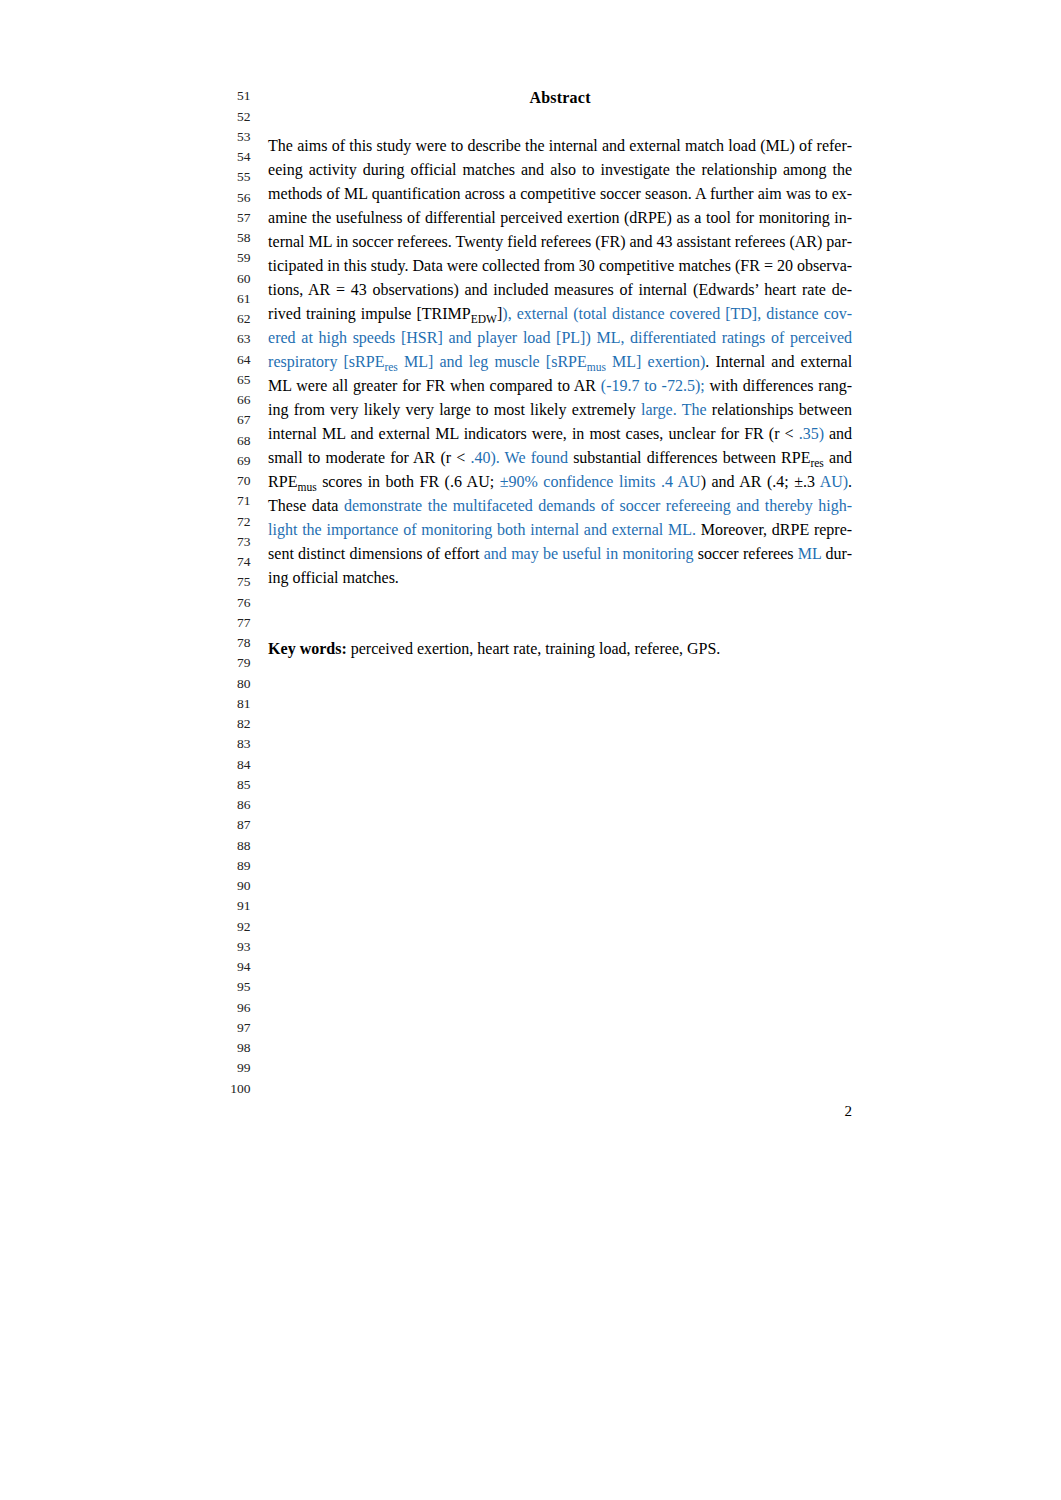51 52 53 54 55 56 57 58 59 60 61 62 63 64 65 66 67 68 69 70 71 72 73 74 75 76 77 78 79 80 81 82 83 84 85 86 87 88 89 90 91 92 93 94 95 96 97 98 99 100
Abstract
The aims of this study were to describe the internal and external match load (ML) of refereeing activity during official matches and also to investigate the relationship among the methods of ML quantification across a competitive soccer season. A further aim was to examine the usefulness of differential perceived exertion (dRPE) as a tool for monitoring internal ML in soccer referees. Twenty field referees (FR) and 43 assistant referees (AR) participated in this study. Data were collected from 30 competitive matches (FR = 20 observations, AR = 43 observations) and included measures of internal (Edwards’ heart rate derived training impulse [TRIMPEDW]), external (total distance covered [TD], distance covered at high speeds [HSR] and player load [PL]) ML, differentiated ratings of perceived respiratory [sRPEres ML] and leg muscle [sRPEmus ML] exertion). Internal and external ML were all greater for FR when compared to AR (-19.7 to -72.5); with differences ranging from very likely very large to most likely extremely large. The relationships between internal ML and external ML indicators were, in most cases, unclear for FR (r < .35) and small to moderate for AR (r < .40). We found substantial differences between RPEres and RPEmus scores in both FR (.6 AU; ±90% confidence limits .4 AU) and AR (.4; ±.3 AU). These data demonstrate the multifaceted demands of soccer refereeing and thereby highlight the importance of monitoring both internal and external ML. Moreover, dRPE represent distinct dimensions of effort and may be useful in monitoring soccer referees ML during official matches.
Key words: perceived exertion, heart rate, training load, referee, GPS.
2